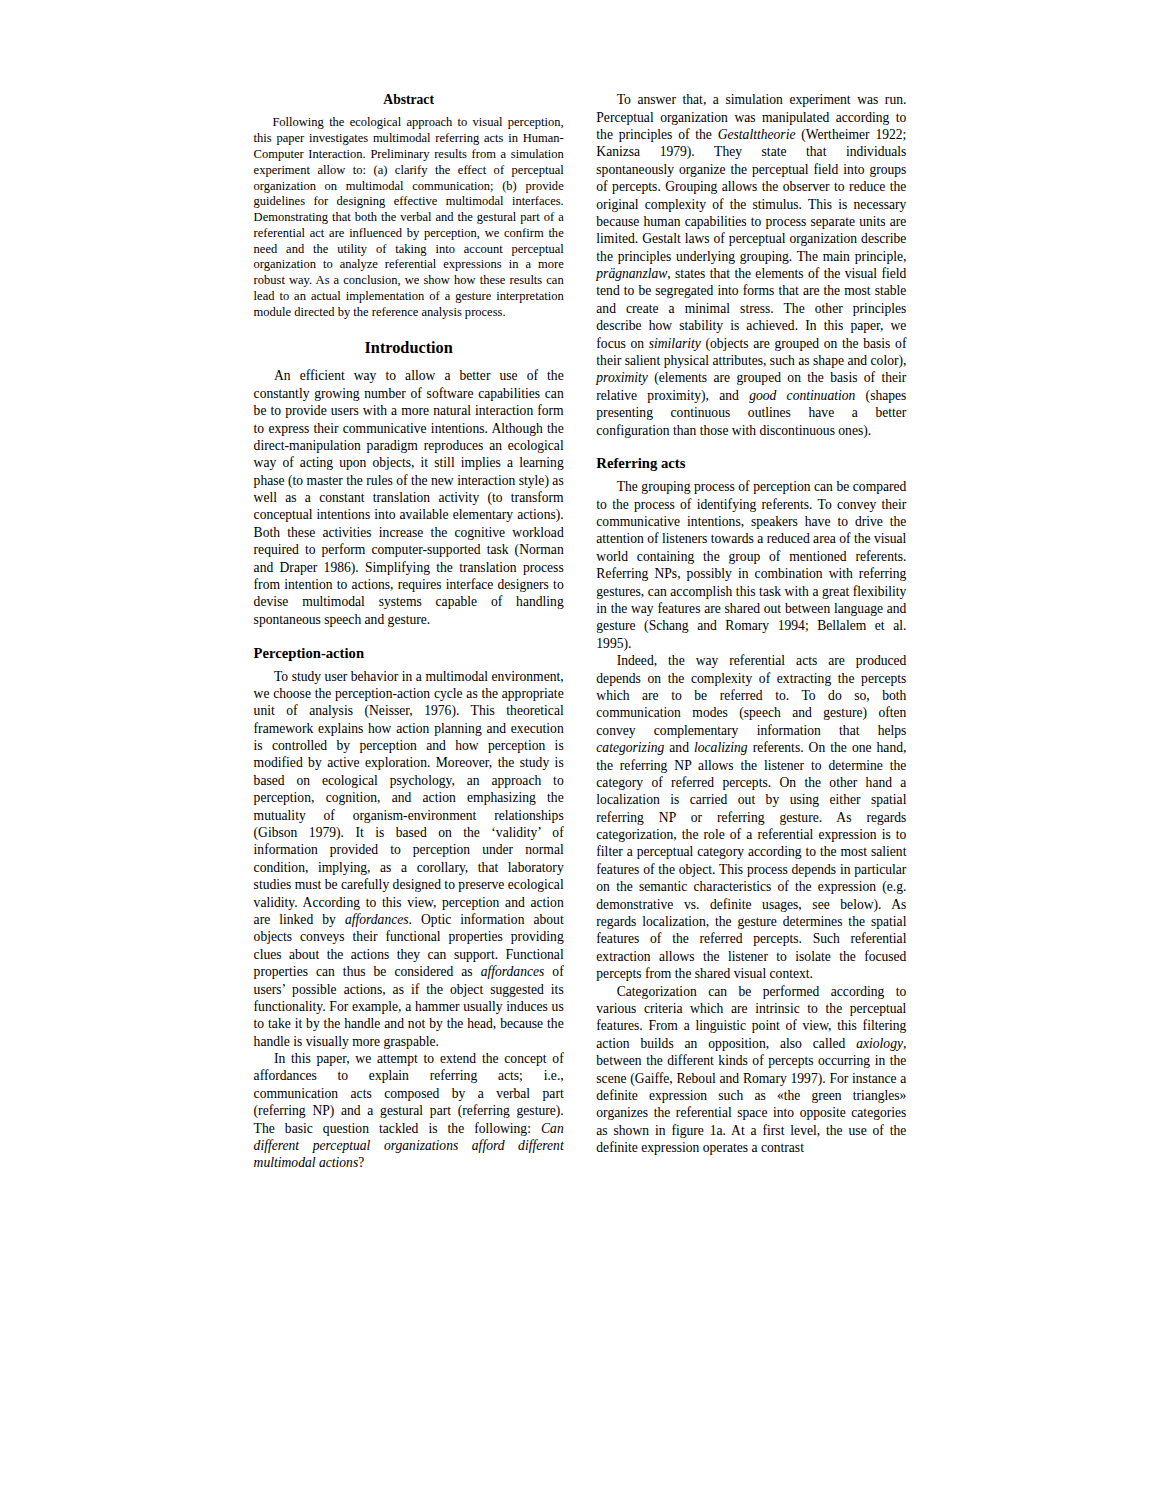Abstract
Following the ecological approach to visual perception, this paper investigates multimodal referring acts in Human-Computer Interaction. Preliminary results from a simulation experiment allow to: (a) clarify the effect of perceptual organization on multimodal communication; (b) provide guidelines for designing effective multimodal interfaces. Demonstrating that both the verbal and the gestural part of a referential act are influenced by perception, we confirm the need and the utility of taking into account perceptual organization to analyze referential expressions in a more robust way. As a conclusion, we show how these results can lead to an actual implementation of a gesture interpretation module directed by the reference analysis process.
Introduction
An efficient way to allow a better use of the constantly growing number of software capabilities can be to provide users with a more natural interaction form to express their communicative intentions. Although the direct-manipulation paradigm reproduces an ecological way of acting upon objects, it still implies a learning phase (to master the rules of the new interaction style) as well as a constant translation activity (to transform conceptual intentions into available elementary actions). Both these activities increase the cognitive workload required to perform computer-supported task (Norman and Draper 1986). Simplifying the translation process from intention to actions, requires interface designers to devise multimodal systems capable of handling spontaneous speech and gesture.
Perception-action
To study user behavior in a multimodal environment, we choose the perception-action cycle as the appropriate unit of analysis (Neisser, 1976). This theoretical framework explains how action planning and execution is controlled by perception and how perception is modified by active exploration. Moreover, the study is based on ecological psychology, an approach to perception, cognition, and action emphasizing the mutuality of organism-environment relationships (Gibson 1979). It is based on the ‘validity’ of information provided to perception under normal condition, implying, as a corollary, that laboratory studies must be carefully designed to preserve ecological validity. According to this view, perception and action are linked by affordances. Optic information about objects conveys their functional properties providing clues about the actions they can support. Functional properties can thus be considered as affordances of users’ possible actions, as if the object suggested its functionality. For example, a hammer usually induces us to take it by the handle and not by the head, because the handle is visually more graspable.
In this paper, we attempt to extend the concept of affordances to explain referring acts; i.e., communication acts composed by a verbal part (referring NP) and a gestural part (referring gesture). The basic question tackled is the following: Can different perceptual organizations afford different multimodal actions?
To answer that, a simulation experiment was run. Perceptual organization was manipulated according to the principles of the Gestalttheorie (Wertheimer 1922; Kanizsa 1979). They state that individuals spontaneously organize the perceptual field into groups of percepts. Grouping allows the observer to reduce the original complexity of the stimulus. This is necessary because human capabilities to process separate units are limited. Gestalt laws of perceptual organization describe the principles underlying grouping. The main principle, prägnanzlaw, states that the elements of the visual field tend to be segregated into forms that are the most stable and create a minimal stress. The other principles describe how stability is achieved. In this paper, we focus on similarity (objects are grouped on the basis of their salient physical attributes, such as shape and color), proximity (elements are grouped on the basis of their relative proximity), and good continuation (shapes presenting continuous outlines have a better configuration than those with discontinuous ones).
Referring acts
The grouping process of perception can be compared to the process of identifying referents. To convey their communicative intentions, speakers have to drive the attention of listeners towards a reduced area of the visual world containing the group of mentioned referents. Referring NPs, possibly in combination with referring gestures, can accomplish this task with a great flexibility in the way features are shared out between language and gesture (Schang and Romary 1994; Bellalem et al. 1995).
Indeed, the way referential acts are produced depends on the complexity of extracting the percepts which are to be referred to. To do so, both communication modes (speech and gesture) often convey complementary information that helps categorizing and localizing referents. On the one hand, the referring NP allows the listener to determine the category of referred percepts. On the other hand a localization is carried out by using either spatial referring NP or referring gesture. As regards categorization, the role of a referential expression is to filter a perceptual category according to the most salient features of the object. This process depends in particular on the semantic characteristics of the expression (e.g. demonstrative vs. definite usages, see below). As regards localization, the gesture determines the spatial features of the referred percepts. Such referential extraction allows the listener to isolate the focused percepts from the shared visual context.
Categorization can be performed according to various criteria which are intrinsic to the perceptual features. From a linguistic point of view, this filtering action builds an opposition, also called axiology, between the different kinds of percepts occurring in the scene (Gaiffe, Reboul and Romary 1997). For instance a definite expression such as «the green triangles» organizes the referential space into opposite categories as shown in figure 1a. At a first level, the use of the definite expression operates a contrast